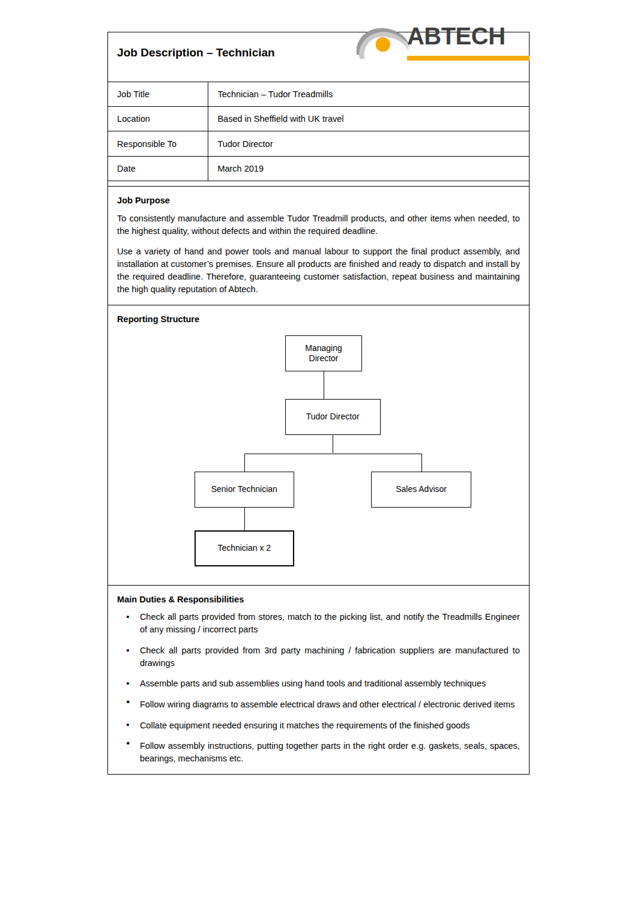ABTECH
Job Description – Technician
| Job Title | Technician – Tudor Treadmills |
| Location | Based in Sheffield with UK travel |
| Responsible To | Tudor Director |
| Date | March 2019 |
Job Purpose
To consistently manufacture and assemble Tudor Treadmill products, and other items when needed, to the highest quality, without defects and within the required deadline.
Use a variety of hand and power tools and manual labour to support the final product assembly, and installation at customer’s premises. Ensure all products are finished and ready to dispatch and install by the required deadline. Therefore, guaranteeing customer satisfaction, repeat business and maintaining the high quality reputation of Abtech.
Reporting Structure
Managing
Director
Tudor Director
Senior Technician
Sales Advisor
Technician x 2
Main Duties & Responsibilities
Check all parts provided from stores, match to the picking list, and notify the Treadmills Engineer of any missing / incorrect parts
Check all parts provided from 3rd party machining / fabrication suppliers are manufactured to drawings
Assemble parts and sub assemblies using hand tools and traditional assembly techniques
Follow wiring diagrams to assemble electrical draws and other electrical / electronic derived items
Collate equipment needed ensuring it matches the requirements of the finished goods
Follow assembly instructions, putting together parts in the right order e.g. gaskets, seals, spaces, bearings, mechanisms etc.